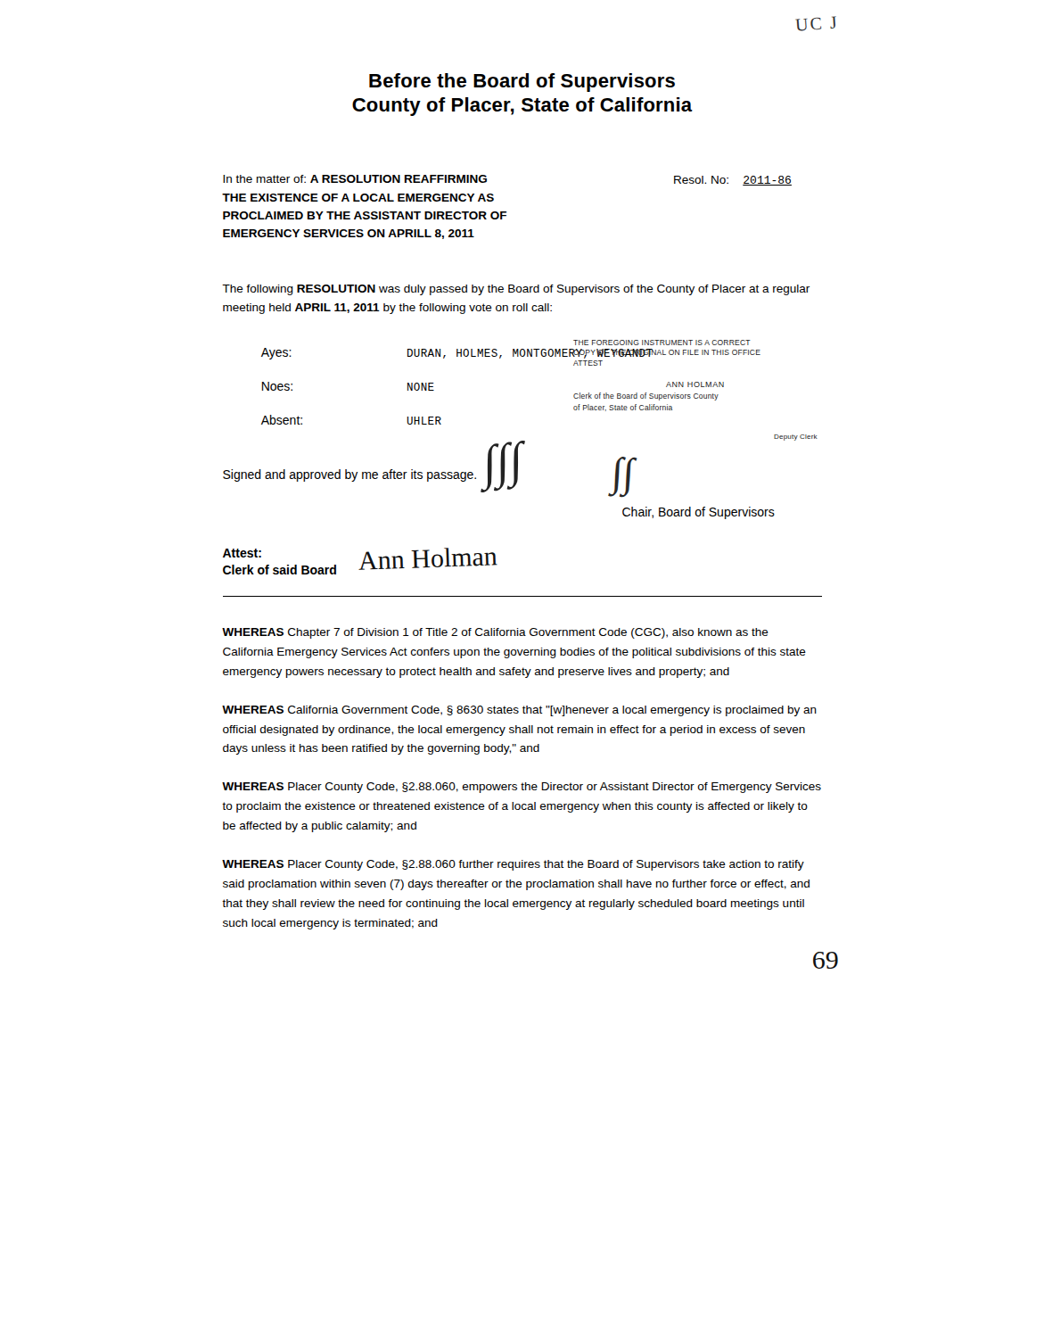UC J
Before the Board of Supervisors County of Placer, State of California
In the matter of: A RESOLUTION REAFFIRMING
THE EXISTENCE OF A LOCAL EMERGENCY AS
PROCLAIMED BY THE ASSISTANT DIRECTOR OF
EMERGENCY SERVICES ON APRILL 8, 2011
Resol. No: 2011-86
The following RESOLUTION was duly passed by the Board of Supervisors of the County of Placer at a regular meeting held APRIL 11, 2011 by the following vote on roll call:
THE FOREGOING INSTRUMENT IS A CORRECT
COPY OF THE ORIGINAL ON FILE IN THIS OFFICE
ATTEST
ANN HOLMAN
Clerk of the Board of Supervisors County
of Placer, State of California
Deputy Clerk
| Ayes: | DURAN, HOLMES, MONTGOMERY, WEYGANDT |
| Noes: | NONE |
| Absent: | UHLER |
Signed and approved by me after its passage.
∫∫∫
∫∫
Chair, Board of Supervisors
Attest:
Clerk of said Board
Ann Holman
WHEREAS Chapter 7 of Division 1 of Title 2 of California Government Code (CGC), also known as the California Emergency Services Act confers upon the governing bodies of the political subdivisions of this state emergency powers necessary to protect health and safety and preserve lives and property; and
WHEREAS California Government Code, § 8630 states that "[w]henever a local emergency is proclaimed by an official designated by ordinance, the local emergency shall not remain in effect for a period in excess of seven days unless it has been ratified by the governing body," and
WHEREAS Placer County Code, §2.88.060, empowers the Director or Assistant Director of Emergency Services to proclaim the existence or threatened existence of a local emergency when this county is affected or likely to be affected by a public calamity; and
WHEREAS Placer County Code, §2.88.060 further requires that the Board of Supervisors take action to ratify said proclamation within seven (7) days thereafter or the proclamation shall have no further force or effect, and that they shall review the need for continuing the local emergency at regularly scheduled board meetings until such local emergency is terminated; and
69